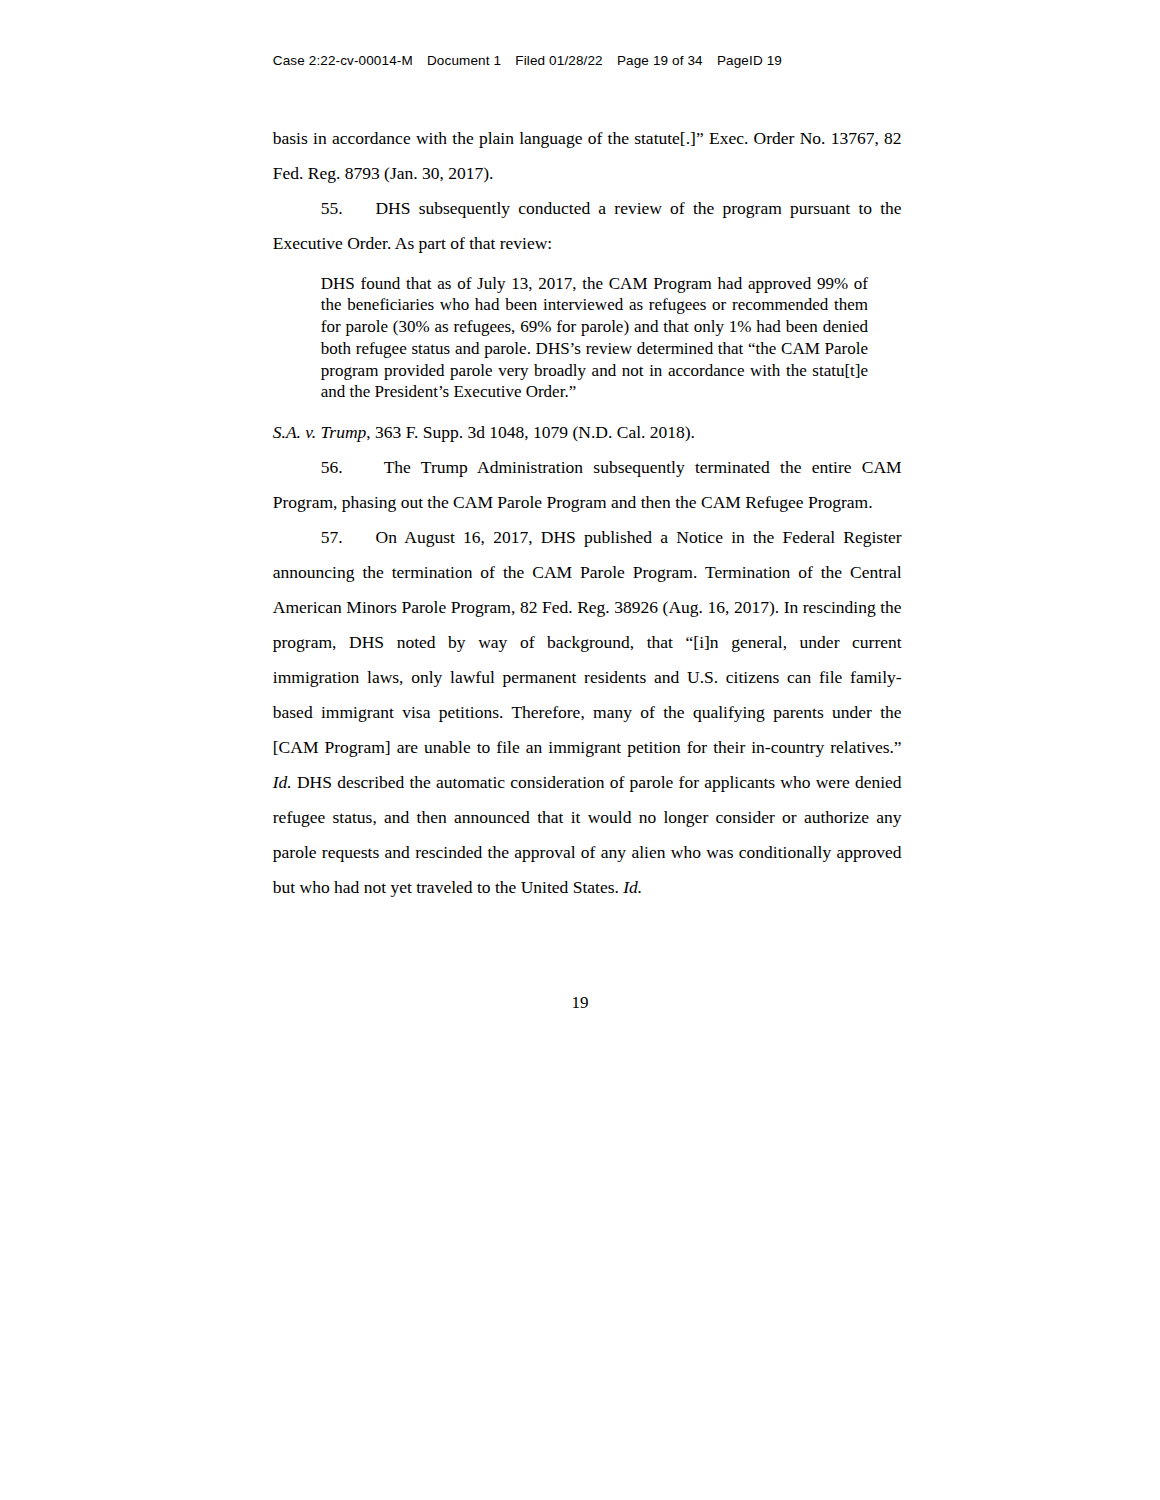Case 2:22-cv-00014-M Document 1 Filed 01/28/22 Page 19 of 34 PageID 19
basis in accordance with the plain language of the statute[.]” Exec. Order No. 13767, 82 Fed. Reg. 8793 (Jan. 30, 2017).
55. DHS subsequently conducted a review of the program pursuant to the Executive Order. As part of that review:
DHS found that as of July 13, 2017, the CAM Program had approved 99% of the beneficiaries who had been interviewed as refugees or recommended them for parole (30% as refugees, 69% for parole) and that only 1% had been denied both refugee status and parole. DHS’s review determined that “the CAM Parole program provided parole very broadly and not in accordance with the statu[t]e and the President’s Executive Order.”
S.A. v. Trump, 363 F. Supp. 3d 1048, 1079 (N.D. Cal. 2018).
56. The Trump Administration subsequently terminated the entire CAM Program, phasing out the CAM Parole Program and then the CAM Refugee Program.
57. On August 16, 2017, DHS published a Notice in the Federal Register announcing the termination of the CAM Parole Program. Termination of the Central American Minors Parole Program, 82 Fed. Reg. 38926 (Aug. 16, 2017). In rescinding the program, DHS noted by way of background, that “[i]n general, under current immigration laws, only lawful permanent residents and U.S. citizens can file family-based immigrant visa petitions. Therefore, many of the qualifying parents under the [CAM Program] are unable to file an immigrant petition for their in-country relatives.” Id. DHS described the automatic consideration of parole for applicants who were denied refugee status, and then announced that it would no longer consider or authorize any parole requests and rescinded the approval of any alien who was conditionally approved but who had not yet traveled to the United States. Id.
19